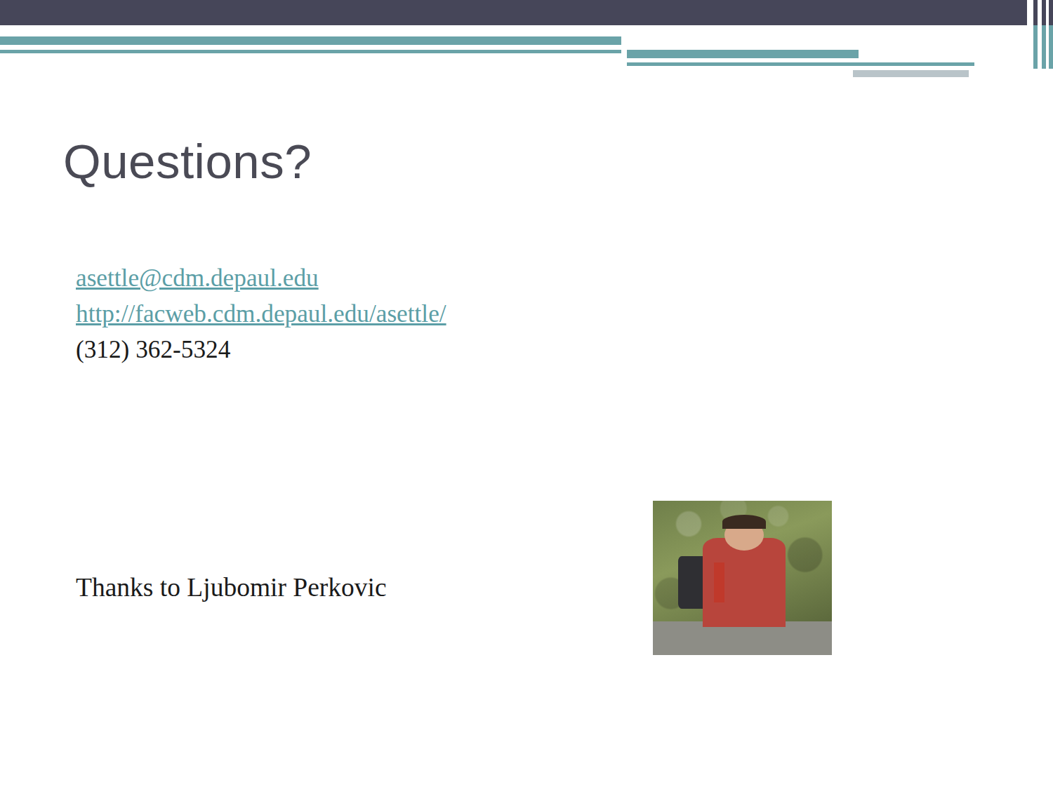Questions?
asettle@cdm.depaul.edu
http://facweb.cdm.depaul.edu/asettle/
(312) 362-5324
Thanks to Ljubomir Perkovic